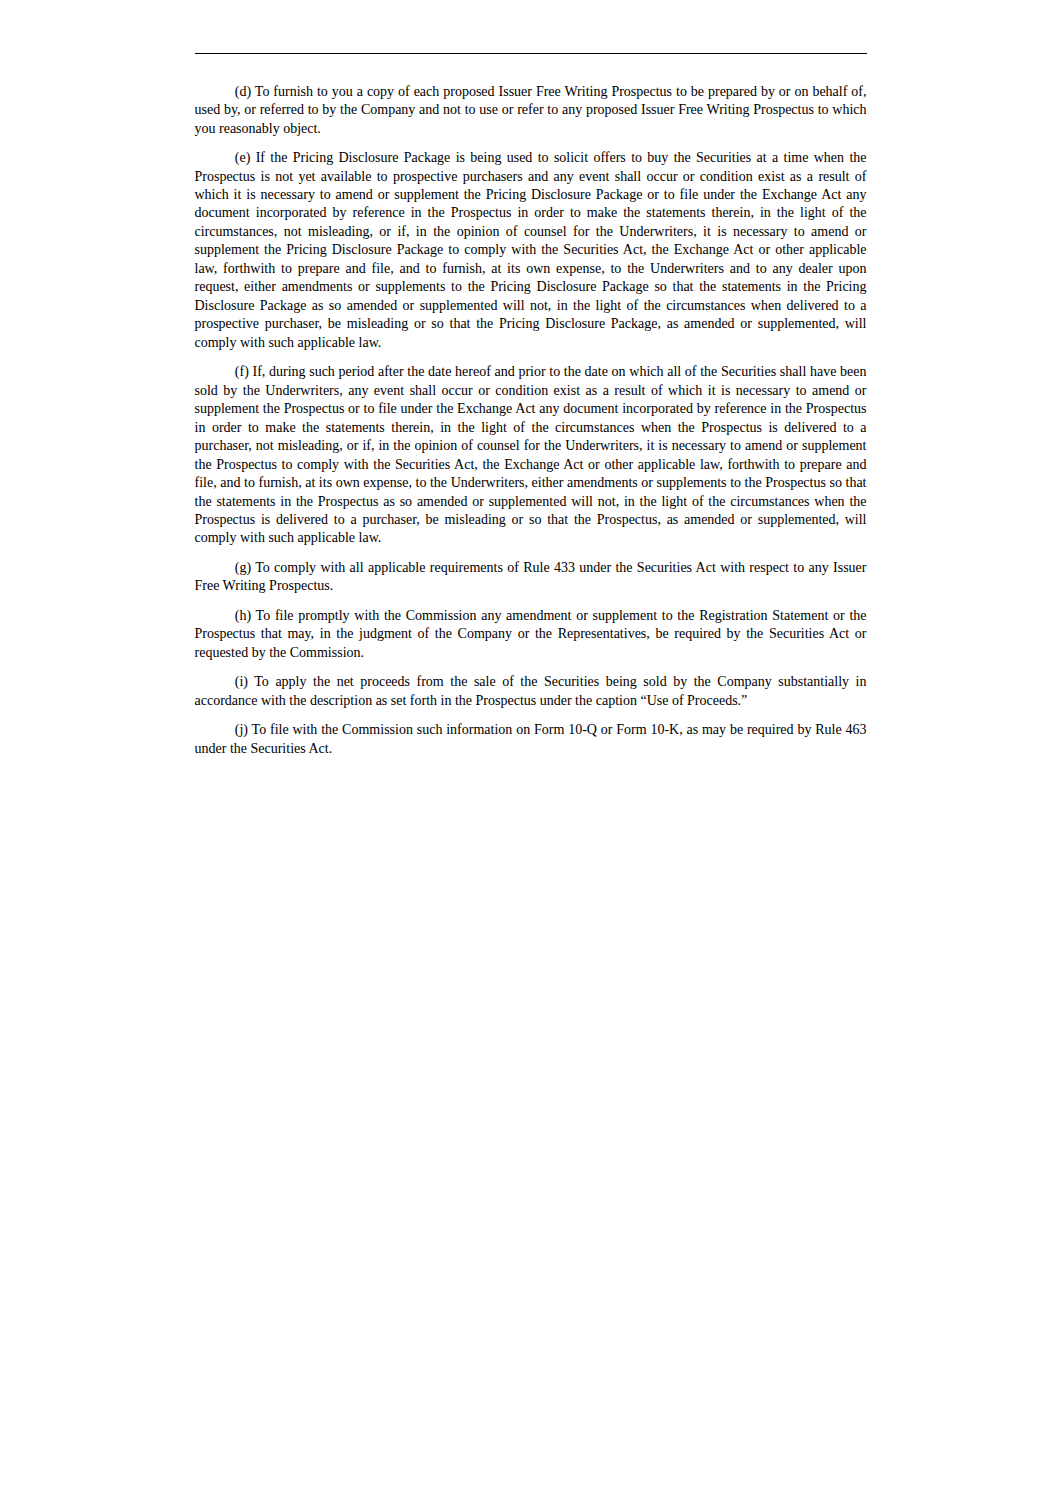(d) To furnish to you a copy of each proposed Issuer Free Writing Prospectus to be prepared by or on behalf of, used by, or referred to by the Company and not to use or refer to any proposed Issuer Free Writing Prospectus to which you reasonably object.
(e) If the Pricing Disclosure Package is being used to solicit offers to buy the Securities at a time when the Prospectus is not yet available to prospective purchasers and any event shall occur or condition exist as a result of which it is necessary to amend or supplement the Pricing Disclosure Package or to file under the Exchange Act any document incorporated by reference in the Prospectus in order to make the statements therein, in the light of the circumstances, not misleading, or if, in the opinion of counsel for the Underwriters, it is necessary to amend or supplement the Pricing Disclosure Package to comply with the Securities Act, the Exchange Act or other applicable law, forthwith to prepare and file, and to furnish, at its own expense, to the Underwriters and to any dealer upon request, either amendments or supplements to the Pricing Disclosure Package so that the statements in the Pricing Disclosure Package as so amended or supplemented will not, in the light of the circumstances when delivered to a prospective purchaser, be misleading or so that the Pricing Disclosure Package, as amended or supplemented, will comply with such applicable law.
(f) If, during such period after the date hereof and prior to the date on which all of the Securities shall have been sold by the Underwriters, any event shall occur or condition exist as a result of which it is necessary to amend or supplement the Prospectus or to file under the Exchange Act any document incorporated by reference in the Prospectus in order to make the statements therein, in the light of the circumstances when the Prospectus is delivered to a purchaser, not misleading, or if, in the opinion of counsel for the Underwriters, it is necessary to amend or supplement the Prospectus to comply with the Securities Act, the Exchange Act or other applicable law, forthwith to prepare and file, and to furnish, at its own expense, to the Underwriters, either amendments or supplements to the Prospectus so that the statements in the Prospectus as so amended or supplemented will not, in the light of the circumstances when the Prospectus is delivered to a purchaser, be misleading or so that the Prospectus, as amended or supplemented, will comply with such applicable law.
(g) To comply with all applicable requirements of Rule 433 under the Securities Act with respect to any Issuer Free Writing Prospectus.
(h) To file promptly with the Commission any amendment or supplement to the Registration Statement or the Prospectus that may, in the judgment of the Company or the Representatives, be required by the Securities Act or requested by the Commission.
(i) To apply the net proceeds from the sale of the Securities being sold by the Company substantially in accordance with the description as set forth in the Prospectus under the caption “Use of Proceeds.”
(j) To file with the Commission such information on Form 10-Q or Form 10-K, as may be required by Rule 463 under the Securities Act.